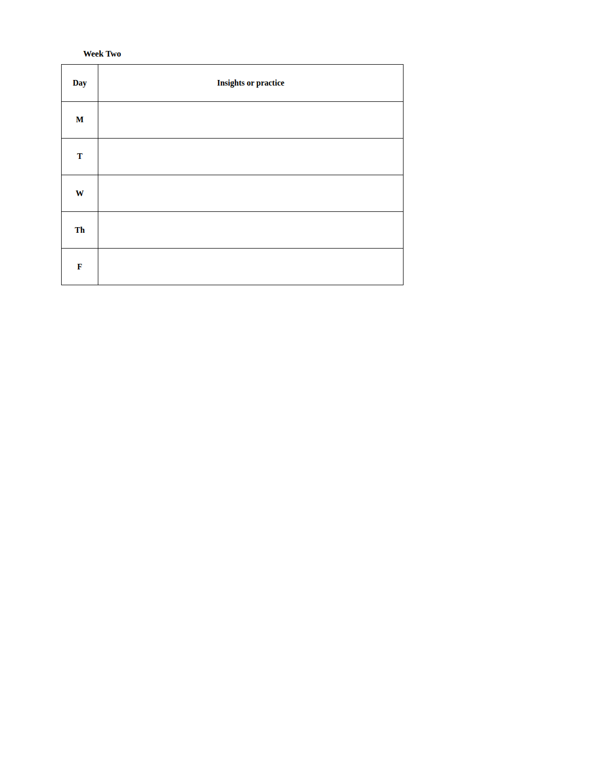Week Two
| Day | Insights or practice |
| --- | --- |
| M | |
| T | |
| W | |
| Th | |
| F | |